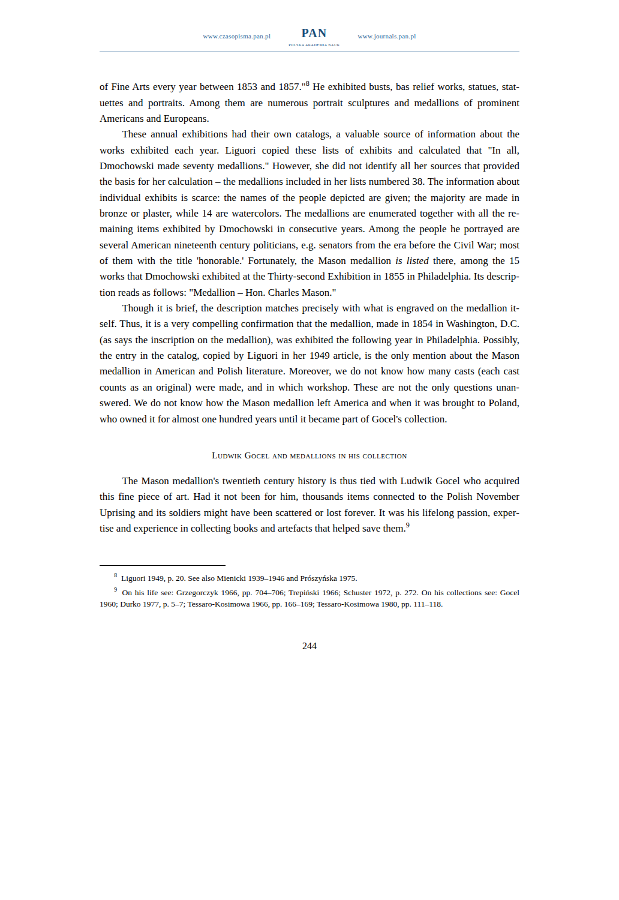www.czasopisma.pan.pl
PAN
POLSKA AKADEMIA NAUK
www.journals.pan.pl
of Fine Arts every year between 1853 and 1857."8 He exhibited busts, bas relief works, statues, statuettes and portraits. Among them are numerous portrait sculptures and medallions of prominent Americans and Europeans.
These annual exhibitions had their own catalogs, a valuable source of information about the works exhibited each year. Liguori copied these lists of exhibits and calculated that "In all, Dmochowski made seventy medallions." However, she did not identify all her sources that provided the basis for her calculation – the medallions included in her lists numbered 38. The information about individual exhibits is scarce: the names of the people depicted are given; the majority are made in bronze or plaster, while 14 are watercolors. The medallions are enumerated together with all the remaining items exhibited by Dmochowski in consecutive years. Among the people he portrayed are several American nineteenth century politicians, e.g. senators from the era before the Civil War; most of them with the title 'honorable.' Fortunately, the Mason medallion is listed there, among the 15 works that Dmochowski exhibited at the Thirty-second Exhibition in 1855 in Philadelphia. Its description reads as follows: "Medallion – Hon. Charles Mason."
Though it is brief, the description matches precisely with what is engraved on the medallion itself. Thus, it is a very compelling confirmation that the medallion, made in 1854 in Washington, D.C. (as says the inscription on the medallion), was exhibited the following year in Philadelphia. Possibly, the entry in the catalog, copied by Liguori in her 1949 article, is the only mention about the Mason medallion in American and Polish literature. Moreover, we do not know how many casts (each cast counts as an original) were made, and in which workshop. These are not the only questions unanswered. We do not know how the Mason medallion left America and when it was brought to Poland, who owned it for almost one hundred years until it became part of Gocel's collection.
Ludwik Gocel and medallions in his collection
The Mason medallion's twentieth century history is thus tied with Ludwik Gocel who acquired this fine piece of art. Had it not been for him, thousands items connected to the Polish November Uprising and its soldiers might have been scattered or lost forever. It was his lifelong passion, expertise and experience in collecting books and artefacts that helped save them.9
8 Liguori 1949, p. 20. See also Mienicki 1939–1946 and Prószyńska 1975.
9 On his life see: Grzegorczyk 1966, pp. 704–706; Trepiński 1966; Schuster 1972, p. 272. On his collections see: Gocel 1960; Durko 1977, p. 5–7; Tessaro-Kosimowa 1966, pp. 166–169; Tessaro-Kosimowa 1980, pp. 111–118.
244